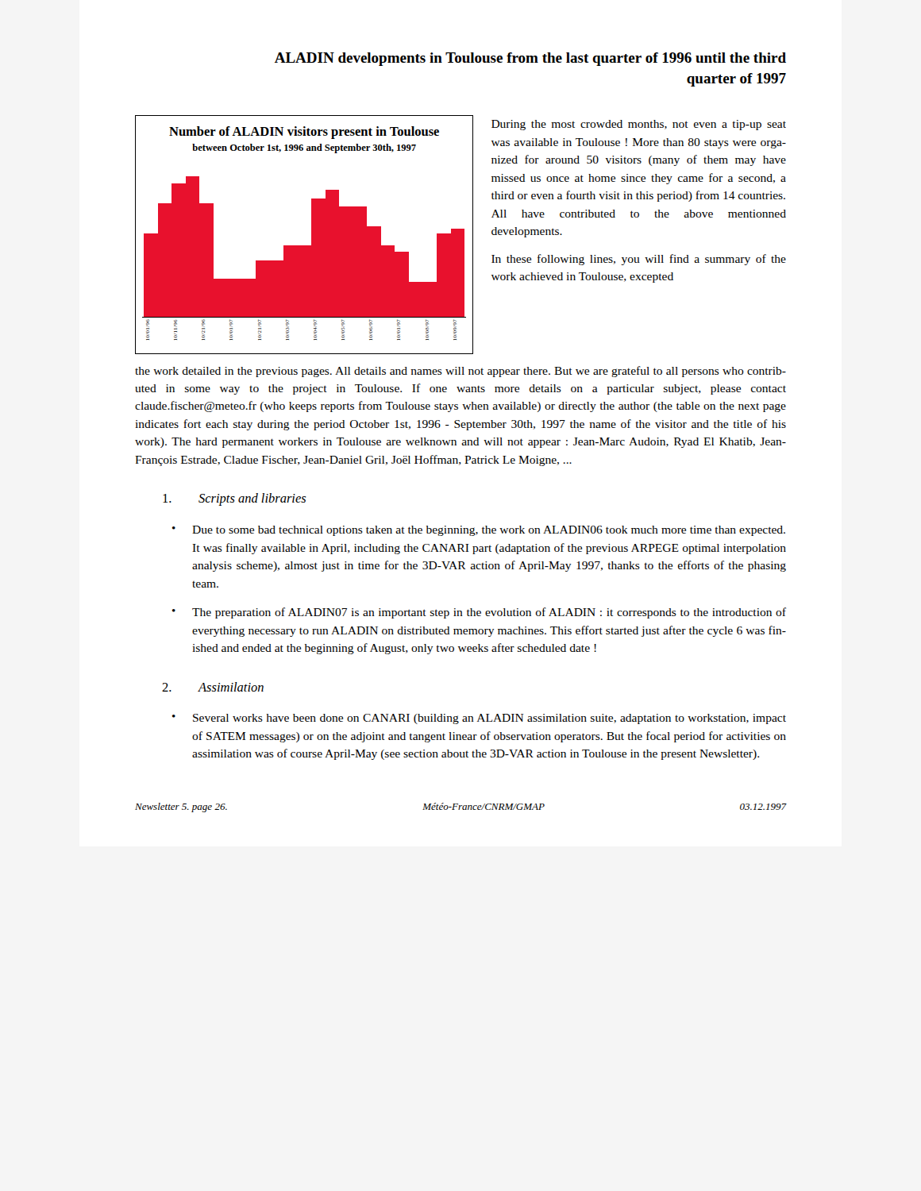ALADIN developments in Toulouse from the last quarter of 1996 until the third
quarter of 1997
Number of ALADIN visitors present in Toulouse between October 1st, 1996 and September 30th, 1997
10/01/96 10/11/96 10/21/96 10/01/97 10/21/97 10/03/97 10/04/97 10/05/97 10/06/97 10/01/97 10/08/97 10/09/97
During the most crowded months, not even a tip-up seat was available in Toulouse ! More than 80 stays were organized for around 50 visitors (many of them may have missed us once at home since they came for a second, a third or even a fourth visit in this period) from 14 countries. All have contributed to the above mentionned developments.
In these following lines, you will find a summary of the work achieved in Toulouse, excepted
the work detailed in the previous pages. All details and names will not appear there. But we are grateful to all persons who contributed in some way to the project in Toulouse. If one wants more details on a particular subject, please contact claude.fischer@meteo.fr (who keeps reports from Toulouse stays when available) or directly the author (the table on the next page indicates fort each stay during the period October 1st, 1996 - September 30th, 1997 the name of the visitor and the title of his work). The hard permanent workers in Toulouse are welknown and will not appear : Jean-Marc Audoin, Ryad El Khatib, Jean-François Estrade, Cladue Fischer, Jean-Daniel Gril, Joël Hoffman, Patrick Le Moigne, ...
1. Scripts and libraries
Due to some bad technical options taken at the beginning, the work on ALADIN06 took much more time than expected. It was finally available in April, including the CANARI part (adaptation of the previous ARPEGE optimal interpolation analysis scheme), almost just in time for the 3D-VAR action of April-May 1997, thanks to the efforts of the phasing team.
The preparation of ALADIN07 is an important step in the evolution of ALADIN : it corresponds to the introduction of everything necessary to run ALADIN on distributed memory machines. This effort started just after the cycle 6 was finished and ended at the beginning of August, only two weeks after scheduled date !
2. Assimilation
Several works have been done on CANARI (building an ALADIN assimilation suite, adaptation to workstation, impact of SATEM messages) or on the adjoint and tangent linear of observation operators. But the focal period for activities on assimilation was of course April-May (see section about the 3D-VAR action in Toulouse in the present Newsletter).
Newsletter 5. page 26. Météo-France/CNRM/GMAP 03.12.1997